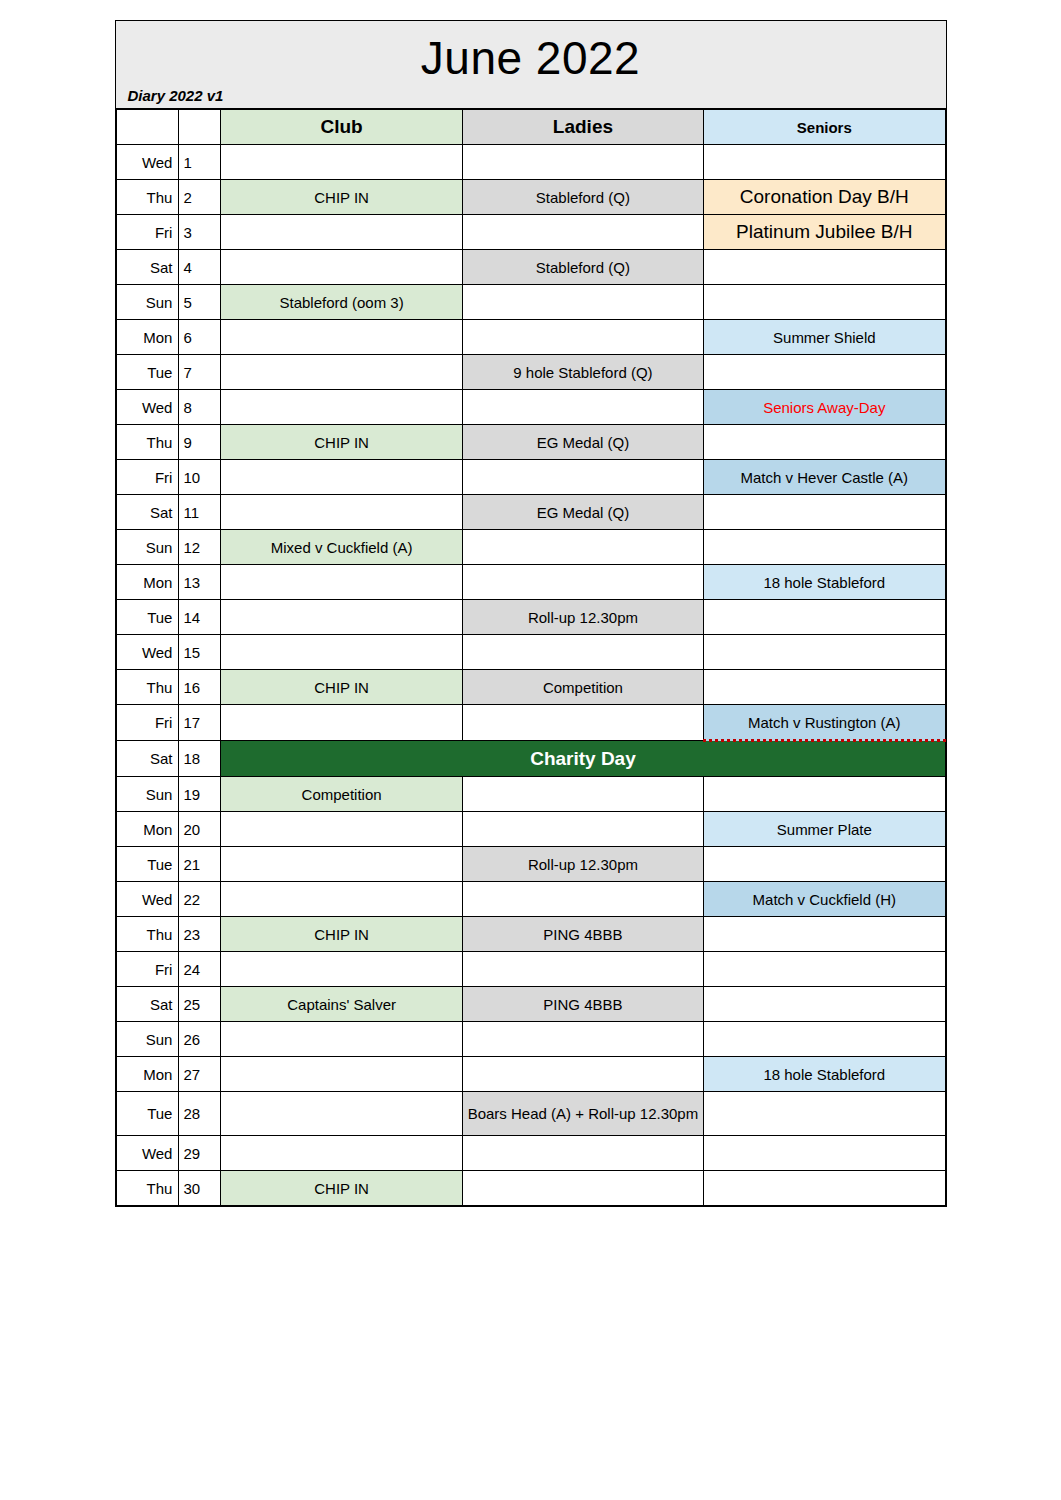June 2022
Diary 2022 v1
| | | Club | Ladies | Seniors |
| Wed | 1 | | | |
| Thu | 2 | CHIP IN | Stableford (Q) | Coronation Day B/H |
| Fri | 3 | | | Platinum Jubilee B/H |
| Sat | 4 | | Stableford (Q) | |
| Sun | 5 | Stableford (oom 3) | | |
| Mon | 6 | | | Summer Shield |
| Tue | 7 | | 9 hole Stableford (Q) | |
| Wed | 8 | | | Seniors Away-Day |
| Thu | 9 | CHIP IN | EG Medal (Q) | |
| Fri | 10 | | | Match v Hever Castle (A) |
| Sat | 11 | | EG Medal (Q) | |
| Sun | 12 | Mixed v Cuckfield (A) | | |
| Mon | 13 | | | 18 hole Stableford |
| Tue | 14 | | Roll-up 12.30pm | |
| Wed | 15 | | | |
| Thu | 16 | CHIP IN | Competition | |
| Fri | 17 | | | Match v Rustington (A) |
| Sat | 18 | Charity Day |
| Sun | 19 | Competition | | |
| Mon | 20 | | | Summer Plate |
| Tue | 21 | | Roll-up 12.30pm | |
| Wed | 22 | | | Match v Cuckfield (H) |
| Thu | 23 | CHIP IN | PING 4BBB | |
| Fri | 24 | | | |
| Sat | 25 | Captains' Salver | PING 4BBB | |
| Sun | 26 | | | |
| Mon | 27 | | | 18 hole Stableford |
| Tue | 28 | | Boars Head (A) + Roll-up 12.30pm | |
| Wed | 29 | | | |
| Thu | 30 | CHIP IN | | |